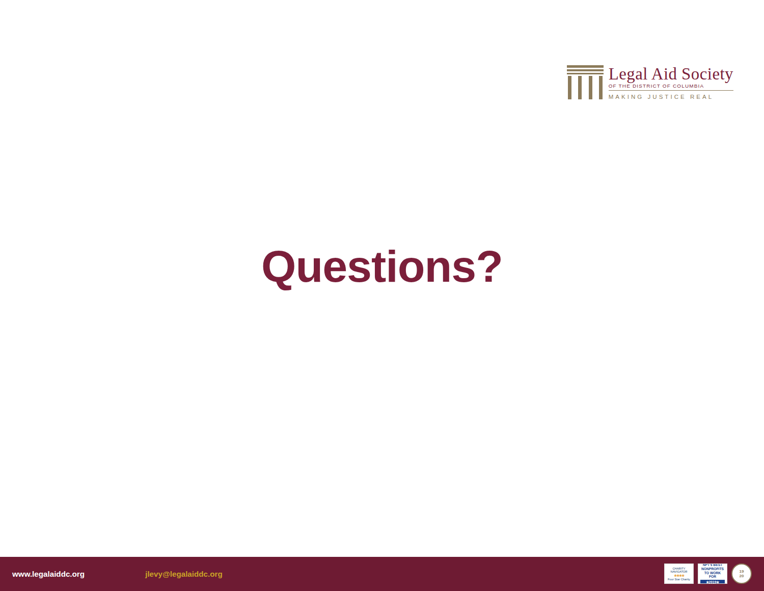Legal Aid Society
OF THE DISTRICT OF COLUMBIA
MAKING JUSTICE REAL
Questions?
www.legalaiddc.org jlevy@legalaiddc.org
CHARITY NAVIGATOR
★★★★
Four Star Charity
NPT's BEST
NONPROFITS
TO WORK FOR
★2019★
19
20